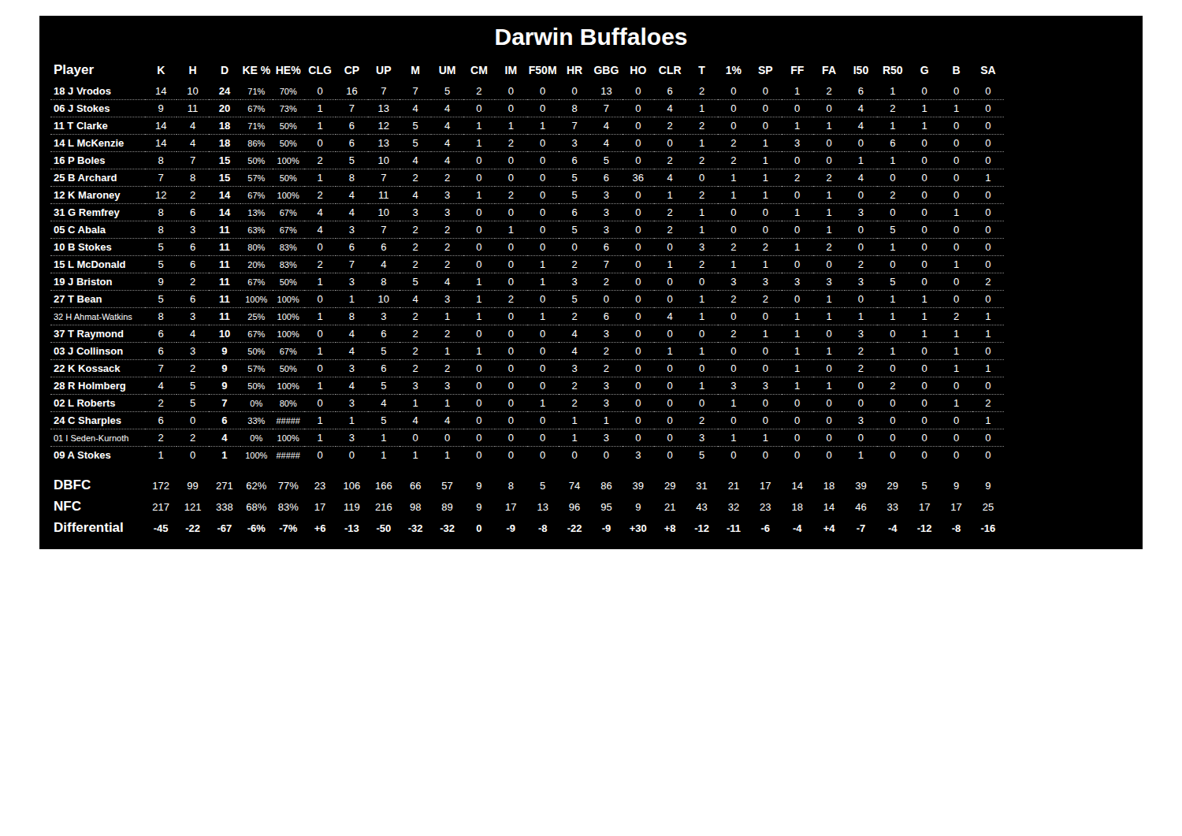Darwin Buffaloes
| Player | K | H | D | KE % | HE% | CLG | CP | UP | M | UM | CM | IM | F50M | HR | GBG | HO | CLR | T | 1% | SP | FF | FA | I50 | R50 | G | B | SA |
| --- | --- | --- | --- | --- | --- | --- | --- | --- | --- | --- | --- | --- | --- | --- | --- | --- | --- | --- | --- | --- | --- | --- | --- | --- | --- | --- | --- |
| 18 J Vrodos | 14 | 10 | 24 | 71% | 70% | 0 | 16 | 7 | 7 | 5 | 2 | 0 | 0 | 0 | 13 | 0 | 6 | 2 | 0 | 0 | 1 | 2 | 6 | 1 | 0 | 0 | 0 |
| 06 J Stokes | 9 | 11 | 20 | 67% | 73% | 1 | 7 | 13 | 4 | 4 | 0 | 0 | 0 | 8 | 7 | 0 | 4 | 1 | 0 | 0 | 0 | 0 | 4 | 2 | 1 | 1 | 0 |
| 11 T Clarke | 14 | 4 | 18 | 71% | 50% | 1 | 6 | 12 | 5 | 4 | 1 | 1 | 1 | 7 | 4 | 0 | 2 | 2 | 0 | 0 | 1 | 1 | 4 | 1 | 1 | 0 | 0 |
| 14 L McKenzie | 14 | 4 | 18 | 86% | 50% | 0 | 6 | 13 | 5 | 4 | 1 | 2 | 0 | 3 | 4 | 0 | 0 | 1 | 2 | 1 | 3 | 0 | 0 | 6 | 0 | 0 | 0 |
| 16 P Boles | 8 | 7 | 15 | 50% | 100% | 2 | 5 | 10 | 4 | 4 | 0 | 0 | 0 | 6 | 5 | 0 | 2 | 2 | 2 | 1 | 0 | 0 | 1 | 1 | 0 | 0 | 0 |
| 25 B Archard | 7 | 8 | 15 | 57% | 50% | 1 | 8 | 7 | 2 | 2 | 0 | 0 | 0 | 5 | 6 | 36 | 4 | 0 | 1 | 1 | 2 | 2 | 4 | 0 | 0 | 0 | 1 |
| 12 K Maroney | 12 | 2 | 14 | 67% | 100% | 2 | 4 | 11 | 4 | 3 | 1 | 2 | 0 | 5 | 3 | 0 | 1 | 2 | 1 | 1 | 0 | 1 | 0 | 2 | 0 | 0 | 0 |
| 31 G Remfrey | 8 | 6 | 14 | 13% | 67% | 4 | 4 | 10 | 3 | 3 | 0 | 0 | 0 | 6 | 3 | 0 | 2 | 1 | 0 | 0 | 1 | 1 | 3 | 0 | 0 | 1 | 0 |
| 05 C Abala | 8 | 3 | 11 | 63% | 67% | 4 | 3 | 7 | 2 | 2 | 0 | 1 | 0 | 5 | 3 | 0 | 2 | 1 | 0 | 0 | 0 | 1 | 0 | 5 | 0 | 0 | 0 |
| 10 B Stokes | 5 | 6 | 11 | 80% | 83% | 0 | 6 | 6 | 2 | 2 | 0 | 0 | 0 | 0 | 6 | 0 | 0 | 3 | 2 | 2 | 1 | 2 | 0 | 1 | 0 | 0 | 0 |
| 15 L McDonald | 5 | 6 | 11 | 20% | 83% | 2 | 7 | 4 | 2 | 2 | 0 | 0 | 1 | 2 | 7 | 0 | 1 | 2 | 1 | 1 | 0 | 0 | 2 | 0 | 0 | 1 | 0 |
| 19 J Briston | 9 | 2 | 11 | 67% | 50% | 1 | 3 | 8 | 5 | 4 | 1 | 0 | 1 | 3 | 2 | 0 | 0 | 0 | 3 | 3 | 3 | 3 | 3 | 5 | 0 | 0 | 2 |
| 27 T Bean | 5 | 6 | 11 | 100% | 100% | 0 | 1 | 10 | 4 | 3 | 1 | 2 | 0 | 5 | 0 | 0 | 0 | 1 | 2 | 2 | 0 | 1 | 0 | 1 | 1 | 0 | 0 |
| 32 H Ahmat-Watkins | 8 | 3 | 11 | 25% | 100% | 1 | 8 | 3 | 2 | 1 | 1 | 0 | 1 | 2 | 6 | 0 | 4 | 1 | 0 | 0 | 1 | 1 | 1 | 1 | 1 | 2 | 1 |
| 37 T Raymond | 6 | 4 | 10 | 67% | 100% | 0 | 4 | 6 | 2 | 2 | 0 | 0 | 0 | 4 | 3 | 0 | 0 | 0 | 2 | 1 | 1 | 0 | 3 | 0 | 1 | 1 | 1 |
| 03 J Collinson | 6 | 3 | 9 | 50% | 67% | 1 | 4 | 5 | 2 | 1 | 1 | 0 | 0 | 4 | 2 | 0 | 1 | 1 | 0 | 0 | 1 | 1 | 2 | 1 | 0 | 1 | 0 |
| 22 K Kossack | 7 | 2 | 9 | 57% | 50% | 0 | 3 | 6 | 2 | 2 | 0 | 0 | 0 | 3 | 2 | 0 | 0 | 0 | 0 | 0 | 1 | 0 | 2 | 0 | 0 | 1 | 1 |
| 28 R Holmberg | 4 | 5 | 9 | 50% | 100% | 1 | 4 | 5 | 3 | 3 | 0 | 0 | 0 | 2 | 3 | 0 | 0 | 1 | 3 | 3 | 1 | 1 | 0 | 2 | 0 | 0 | 0 |
| 02 L Roberts | 2 | 5 | 7 | 0% | 80% | 0 | 3 | 4 | 1 | 1 | 0 | 0 | 1 | 2 | 3 | 0 | 0 | 0 | 1 | 0 | 0 | 0 | 0 | 0 | 0 | 1 | 2 |
| 24 C Sharples | 6 | 0 | 6 | 33% | ##### | 1 | 1 | 5 | 4 | 4 | 0 | 0 | 0 | 1 | 1 | 0 | 0 | 2 | 0 | 0 | 0 | 0 | 3 | 0 | 0 | 0 | 1 |
| 01 I Seden-Kurnoth | 2 | 2 | 4 | 0% | 100% | 1 | 3 | 1 | 0 | 0 | 0 | 0 | 0 | 1 | 3 | 0 | 0 | 3 | 1 | 1 | 0 | 0 | 0 | 0 | 0 | 0 | 0 |
| 09 A Stokes | 1 | 0 | 1 | 100% | ##### | 0 | 0 | 1 | 1 | 1 | 0 | 0 | 0 | 0 | 0 | 3 | 0 | 5 | 0 | 0 | 0 | 0 | 1 | 0 | 0 | 0 | 0 |
| DBFC | 172 | 99 | 271 | 62% | 77% | 23 | 106 | 166 | 66 | 57 | 9 | 8 | 5 | 74 | 86 | 39 | 29 | 31 | 21 | 17 | 14 | 18 | 39 | 29 | 5 | 9 | 9 |
| NFC | 217 | 121 | 338 | 68% | 83% | 17 | 119 | 216 | 98 | 89 | 9 | 17 | 13 | 96 | 95 | 9 | 21 | 43 | 32 | 23 | 18 | 14 | 46 | 33 | 17 | 17 | 25 |
| Differential | -45 | -22 | -67 | -6% | -7% | +6 | -13 | -50 | -32 | -32 | 0 | -9 | -8 | -22 | -9 | +30 | +8 | -12 | -11 | -6 | -4 | +4 | -7 | -4 | -12 | -8 | -16 |